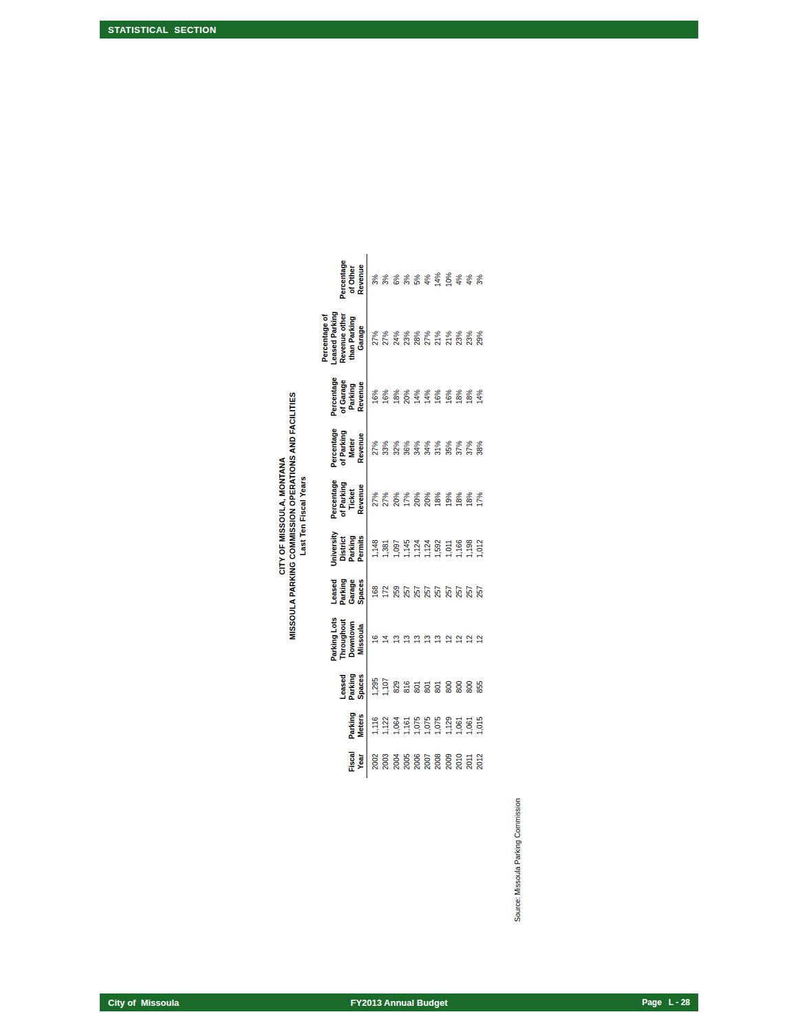CITY OF MISSOULA, MONTANA
MISSOULA PARKING COMMISSION OPERATIONS AND FACILITIES
Last Ten Fiscal Years
| Fiscal Year | Parking Meters | Leased Parking Spaces | Parking Lots Throughout Downtown Missoula | Leased Parking Garage Spaces | University District Parking Permits | Percentage of Parking Ticket Revenue | Percentage of Parking Meter Revenue | Percentage of Garage Parking Revenue | Percentage of Leased Parking Revenue other than Parking Garage | Percentage of Other Revenue |
| --- | --- | --- | --- | --- | --- | --- | --- | --- | --- | --- |
| 2002 | 1,116 | 1,295 | 16 | 168 | 1,148 | 27% | 27% | 16% | 27% | 3% |
| 2003 | 1,122 | 1,107 | 14 | 172 | 1,381 | 27% | 33% | 16% | 27% | 3% |
| 2004 | 1,064 | 829 | 13 | 259 | 1,097 | 20% | 32% | 18% | 24% | 6% |
| 2005 | 1,161 | 816 | 13 | 257 | 1,145 | 17% | 36% | 20% | 23% | 3% |
| 2006 | 1,075 | 801 | 13 | 257 | 1,124 | 20% | 34% | 14% | 28% | 5% |
| 2007 | 1,075 | 801 | 13 | 257 | 1,124 | 20% | 34% | 14% | 27% | 4% |
| 2008 | 1,075 | 801 | 13 | 257 | 1,592 | 18% | 31% | 16% | 21% | 14% |
| 2009 | 1,129 | 800 | 12 | 257 | 1,011 | 19% | 35% | 16% | 21% | 10% |
| 2010 | 1,061 | 800 | 12 | 257 | 1,166 | 18% | 37% | 18% | 23% | 4% |
| 2011 | 1,061 | 800 | 12 | 257 | 1,198 | 18% | 37% | 18% | 23% | 4% |
| 2012 | 1,015 | 855 | 12 | 257 | 1,012 | 17% | 38% | 14% | 29% | 3% |
Source: Missoula Parking Commission
STATISTICAL SECTION
City of Missoula
FY2013 Annual Budget
Page L - 28